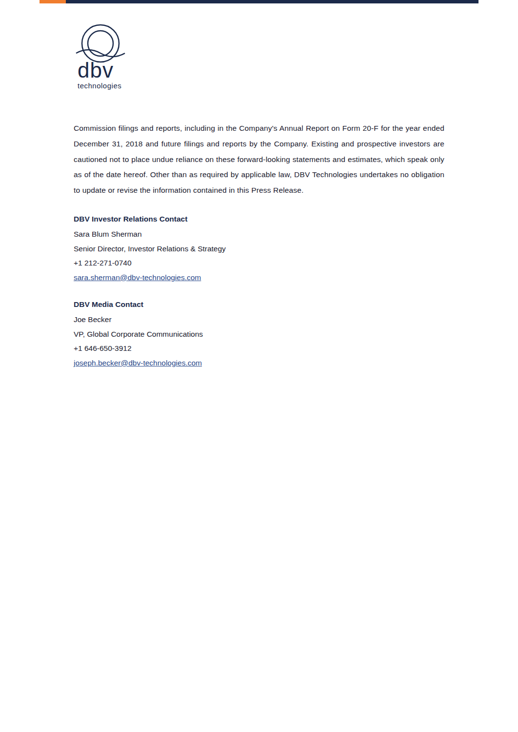dbv technologies
Commission filings and reports, including in the Company's Annual Report on Form 20-F for the year ended December 31, 2018 and future filings and reports by the Company. Existing and prospective investors are cautioned not to place undue reliance on these forward-looking statements and estimates, which speak only as of the date hereof. Other than as required by applicable law, DBV Technologies undertakes no obligation to update or revise the information contained in this Press Release.
DBV Investor Relations Contact
Sara Blum Sherman
Senior Director, Investor Relations & Strategy
+1 212-271-0740
sara.sherman@dbv-technologies.com
DBV Media Contact
Joe Becker
VP, Global Corporate Communications
+1 646-650-3912
joseph.becker@dbv-technologies.com